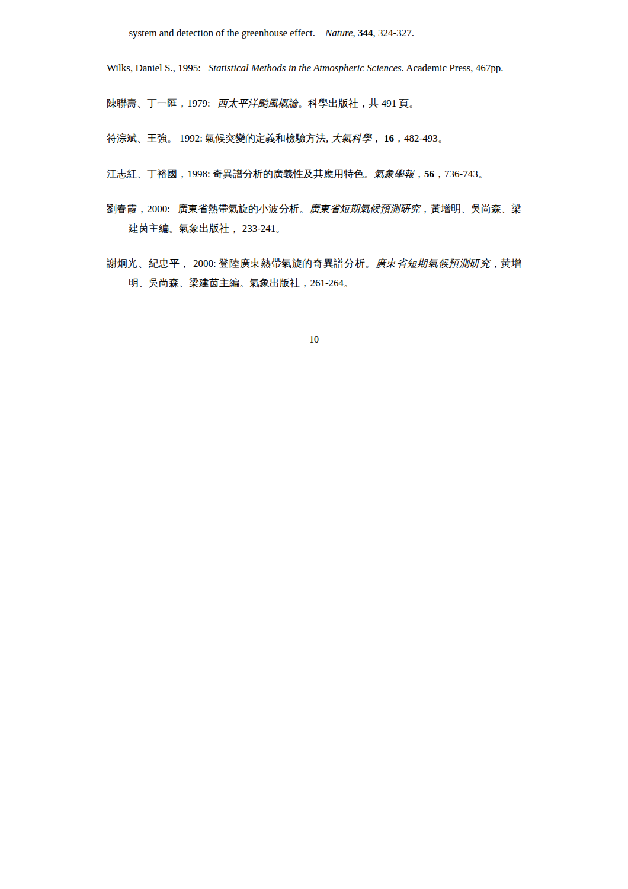system and detection of the greenhouse effect. Nature, 344, 324-327.
Wilks, Daniel S., 1995: Statistical Methods in the Atmospheric Sciences. Academic Press, 467pp.
陳聯壽、丁一匯，1979: 西太平洋颱風概論。科學出版社，共 491 頁。
符淙斌、王強。 1992: 氣候突變的定義和檢驗方法, 大氣科學， 16，482-493。
江志紅、丁裕國，1998: 奇異譜分析的廣義性及其應用特色。氣象學報，56，736-743。
劉春霞，2000: 廣東省熱帶氣旋的小波分析。廣東省短期氣候預測研究，黃增明、吳尚森、梁建茵主編。氣象出版社， 233-241。
謝炯光、紀忠平， 2000: 登陸廣東熱帶氣旋的奇異譜分析。廣東省短期氣候預測研究，黃增明、吳尚森、梁建茵主編。氣象出版社，261-264。
10